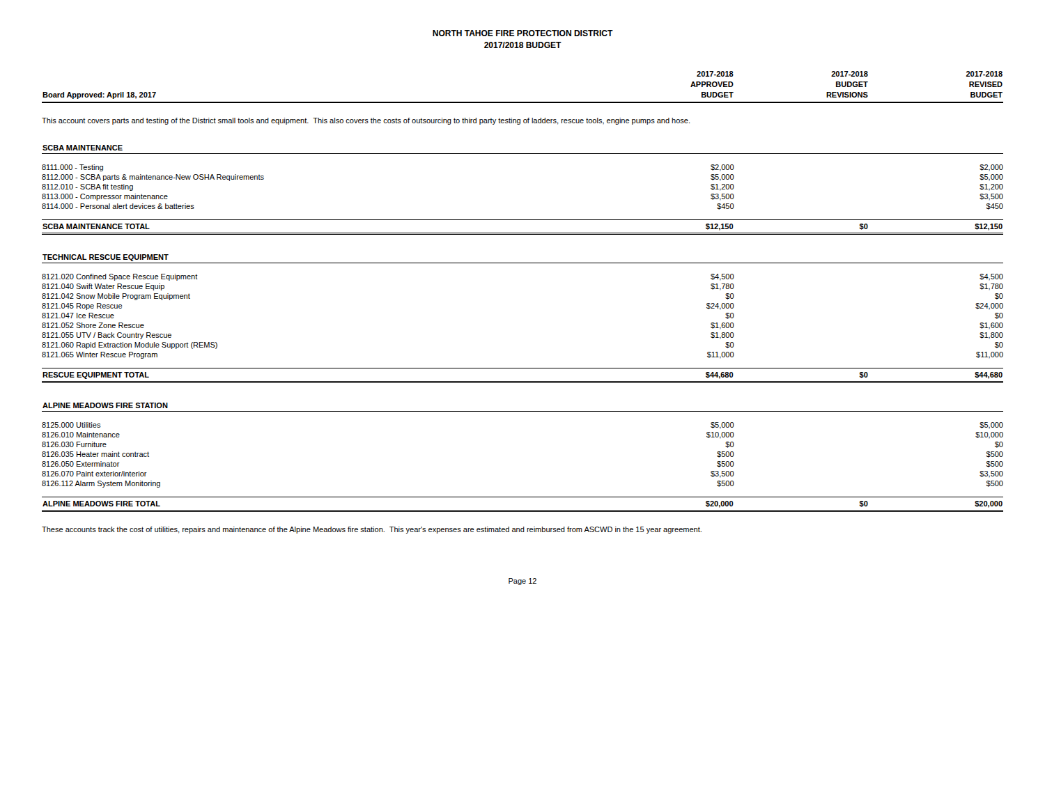NORTH TAHOE FIRE PROTECTION DISTRICT
2017/2018 BUDGET
| | 2017-2018 | 2017-2018 | 2017-2018 |
| | APPROVED | BUDGET | REVISED |
| Board Approved: April 18, 2017 | BUDGET | REVISIONS | BUDGET |
This account covers parts and testing of the District small tools and equipment. This also covers the costs of outsourcing to third party testing of ladders, rescue tools, engine pumps and hose.
| SCBA MAINTENANCE | | | |
| 8111.000 - Testing | $2,000 | | $2,000 |
| 8112.000 - SCBA parts & maintenance-New OSHA Requirements | $5,000 | | $5,000 |
| 8112.010 - SCBA fit testing | $1,200 | | $1,200 |
| 8113.000 - Compressor maintenance | $3,500 | | $3,500 |
| 8114.000 - Personal alert devices & batteries | $450 | | $450 |
| SCBA MAINTENANCE TOTAL | $12,150 | $0 | $12,150 |
| TECHNICAL RESCUE EQUIPMENT | | | |
| 8121.020 Confined Space Rescue Equipment | $4,500 | | $4,500 |
| 8121.040 Swift Water Rescue Equip | $1,780 | | $1,780 |
| 8121.042 Snow Mobile Program Equipment | $0 | | $0 |
| 8121.045 Rope Rescue | $24,000 | | $24,000 |
| 8121.047 Ice Rescue | $0 | | $0 |
| 8121.052 Shore Zone Rescue | $1,600 | | $1,600 |
| 8121.055 UTV / Back Country Rescue | $1,800 | | $1,800 |
| 8121.060 Rapid Extraction Module Support (REMS) | $0 | | $0 |
| 8121.065 Winter Rescue Program | $11,000 | | $11,000 |
| RESCUE EQUIPMENT TOTAL | $44,680 | $0 | $44,680 |
| ALPINE MEADOWS FIRE STATION | | | |
| 8125.000 Utilities | $5,000 | | $5,000 |
| 8126.010 Maintenance | $10,000 | | $10,000 |
| 8126.030 Furniture | $0 | | $0 |
| 8126.035 Heater maint contract | $500 | | $500 |
| 8126.050 Exterminator | $500 | | $500 |
| 8126.070 Paint exterior/interior | $3,500 | | $3,500 |
| 8126.112 Alarm System Monitoring | $500 | | $500 |
| ALPINE MEADOWS FIRE TOTAL | $20,000 | $0 | $20,000 |
These accounts track the cost of utilities, repairs and maintenance of the Alpine Meadows fire station. This year's expenses are estimated and reimbursed from ASCWD in the 15 year agreement.
Page 12